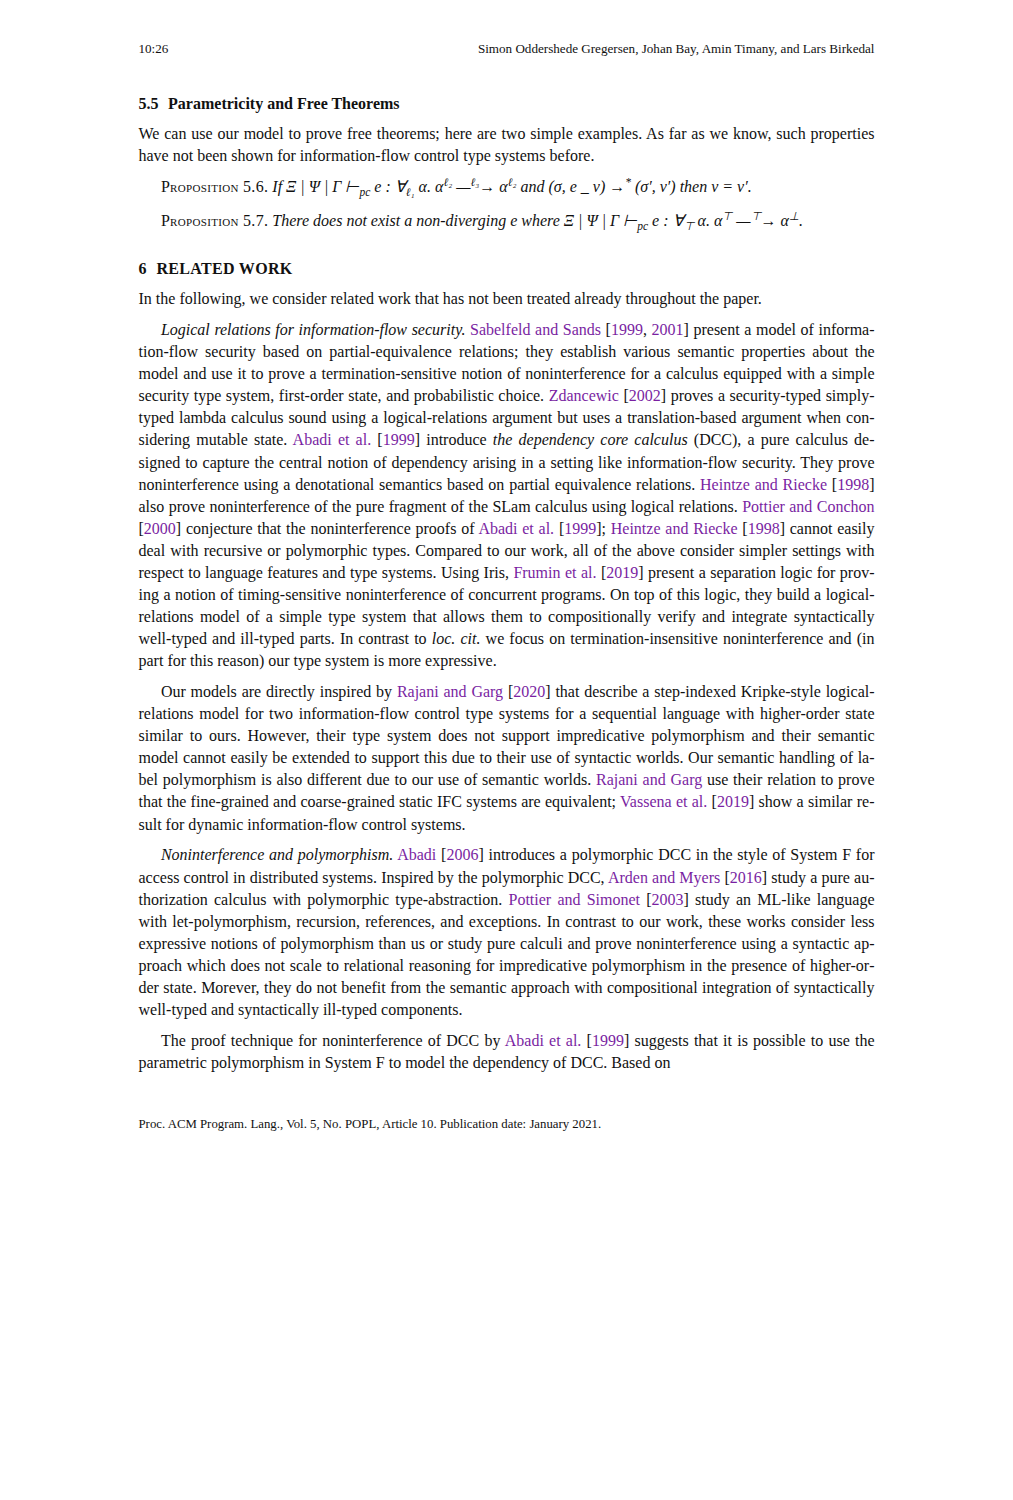10:26 Simon Oddershede Gregersen, Johan Bay, Amin Timany, and Lars Birkedal
5.5 Parametricity and Free Theorems
We can use our model to prove free theorems; here are two simple examples. As far as we know, such properties have not been shown for information-flow control type systems before.
Proposition 5.6. If Ξ | Ψ | Γ ⊢pc e : ∀ℓ₁ α. αℓ₂ —ℓ₃→ αℓ₂ and (σ, e _ v) →* (σ′, v′) then v = v′.
Proposition 5.7. There does not exist a non-diverging e where Ξ | Ψ | Γ ⊢pc e : ∀⊤ α. α⊤ —⊤→ α⊥.
6 RELATED WORK
In the following, we consider related work that has not been treated already throughout the paper.
Logical relations for information-flow security. Sabelfeld and Sands [1999, 2001] present a model of information-flow security based on partial-equivalence relations; they establish various semantic properties about the model and use it to prove a termination-sensitive notion of noninterference for a calculus equipped with a simple security type system, first-order state, and probabilistic choice. Zdancewic [2002] proves a security-typed simply-typed lambda calculus sound using a logical-relations argument but uses a translation-based argument when considering mutable state. Abadi et al. [1999] introduce the dependency core calculus (DCC), a pure calculus designed to capture the central notion of dependency arising in a setting like information-flow security. They prove noninterference using a denotational semantics based on partial equivalence relations. Heintze and Riecke [1998] also prove noninterference of the pure fragment of the SLam calculus using logical relations. Pottier and Conchon [2000] conjecture that the noninterference proofs of Abadi et al. [1999]; Heintze and Riecke [1998] cannot easily deal with recursive or polymorphic types. Compared to our work, all of the above consider simpler settings with respect to language features and type systems. Using Iris, Frumin et al. [2019] present a separation logic for proving a notion of timing-sensitive noninterference of concurrent programs. On top of this logic, they build a logical-relations model of a simple type system that allows them to compositionally verify and integrate syntactically well-typed and ill-typed parts. In contrast to loc. cit. we focus on termination-insensitive noninterference and (in part for this reason) our type system is more expressive.
Our models are directly inspired by Rajani and Garg [2020] that describe a step-indexed Kripke-style logical-relations model for two information-flow control type systems for a sequential language with higher-order state similar to ours. However, their type system does not support impredicative polymorphism and their semantic model cannot easily be extended to support this due to their use of syntactic worlds. Our semantic handling of label polymorphism is also different due to our use of semantic worlds. Rajani and Garg use their relation to prove that the fine-grained and coarse-grained static IFC systems are equivalent; Vassena et al. [2019] show a similar result for dynamic information-flow control systems.
Noninterference and polymorphism. Abadi [2006] introduces a polymorphic DCC in the style of System F for access control in distributed systems. Inspired by the polymorphic DCC, Arden and Myers [2016] study a pure authorization calculus with polymorphic type-abstraction. Pottier and Simonet [2003] study an ML-like language with let-polymorphism, recursion, references, and exceptions. In contrast to our work, these works consider less expressive notions of polymorphism than us or study pure calculi and prove noninterference using a syntactic approach which does not scale to relational reasoning for impredicative polymorphism in the presence of higher-order state. Morever, they do not benefit from the semantic approach with compositional integration of syntactically well-typed and syntactically ill-typed components.
The proof technique for noninterference of DCC by Abadi et al. [1999] suggests that it is possible to use the parametric polymorphism in System F to model the dependency of DCC. Based on
Proc. ACM Program. Lang., Vol. 5, No. POPL, Article 10. Publication date: January 2021.